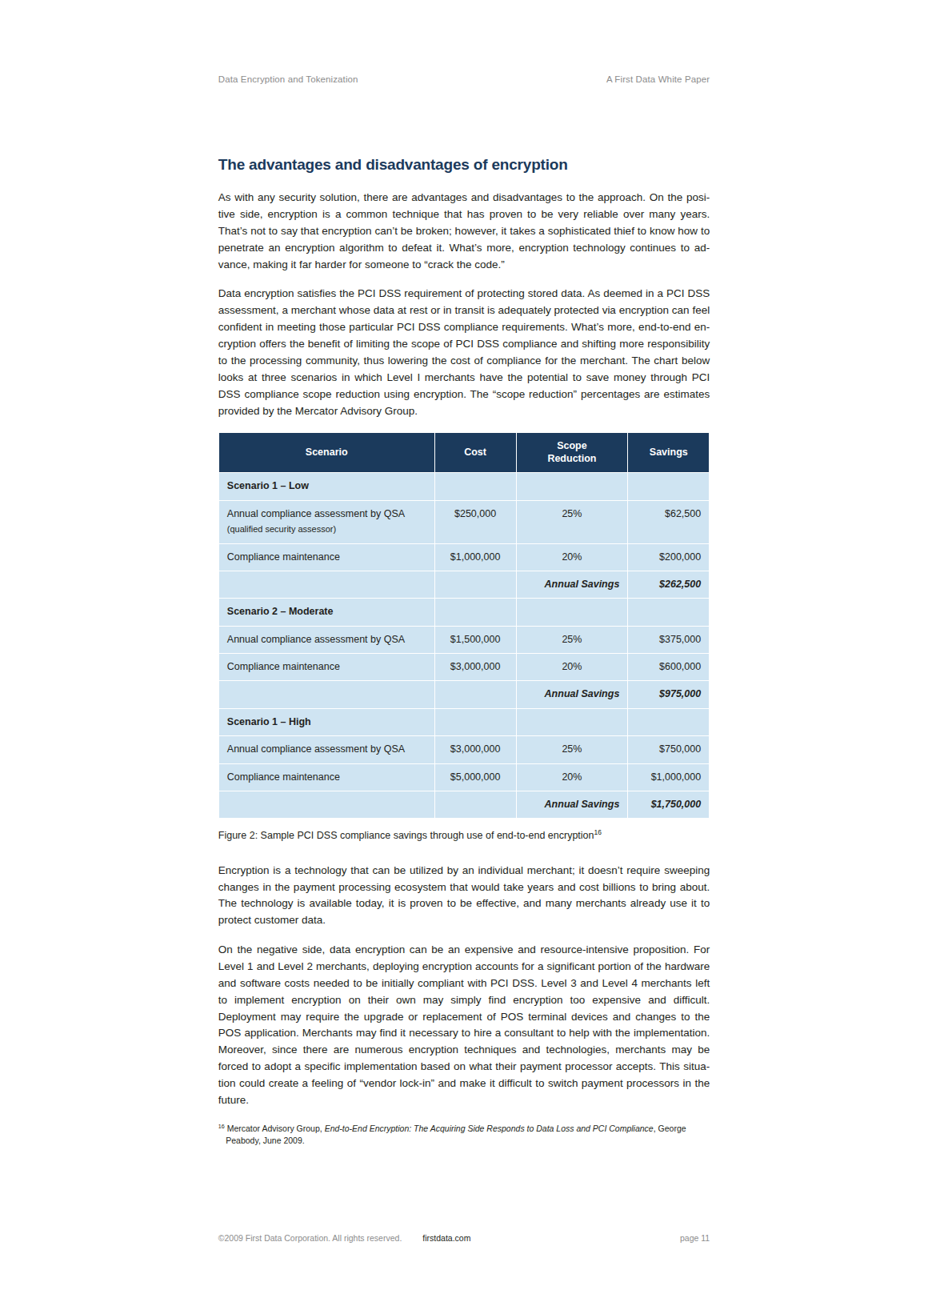Data Encryption and Tokenization
A First Data White Paper
The advantages and disadvantages of encryption
As with any security solution, there are advantages and disadvantages to the approach. On the positive side, encryption is a common technique that has proven to be very reliable over many years. That’s not to say that encryption can’t be broken; however, it takes a sophisticated thief to know how to penetrate an encryption algorithm to defeat it. What’s more, encryption technology continues to advance, making it far harder for someone to “crack the code.”
Data encryption satisfies the PCI DSS requirement of protecting stored data. As deemed in a PCI DSS assessment, a merchant whose data at rest or in transit is adequately protected via encryption can feel confident in meeting those particular PCI DSS compliance requirements. What’s more, end-to-end encryption offers the benefit of limiting the scope of PCI DSS compliance and shifting more responsibility to the processing community, thus lowering the cost of compliance for the merchant. The chart below looks at three scenarios in which Level I merchants have the potential to save money through PCI DSS compliance scope reduction using encryption. The “scope reduction” percentages are estimates provided by the Mercator Advisory Group.
| Scenario | Cost | Scope Reduction | Savings |
| --- | --- | --- | --- |
| Scenario 1 – Low | | | |
| Annual compliance assessment by QSA (qualified security assessor) | $250,000 | 25% | $62,500 |
| Compliance maintenance | $1,000,000 | 20% | $200,000 |
| | | Annual Savings | $262,500 |
| Scenario 2 – Moderate | | | |
| Annual compliance assessment by QSA | $1,500,000 | 25% | $375,000 |
| Compliance maintenance | $3,000,000 | 20% | $600,000 |
| | | Annual Savings | $975,000 |
| Scenario 1 – High | | | |
| Annual compliance assessment by QSA | $3,000,000 | 25% | $750,000 |
| Compliance maintenance | $5,000,000 | 20% | $1,000,000 |
| | | Annual Savings | $1,750,000 |
Figure 2: Sample PCI DSS compliance savings through use of end-to-end encryption16
Encryption is a technology that can be utilized by an individual merchant; it doesn’t require sweeping changes in the payment processing ecosystem that would take years and cost billions to bring about. The technology is available today, it is proven to be effective, and many merchants already use it to protect customer data.
On the negative side, data encryption can be an expensive and resource-intensive proposition. For Level 1 and Level 2 merchants, deploying encryption accounts for a significant portion of the hardware and software costs needed to be initially compliant with PCI DSS. Level 3 and Level 4 merchants left to implement encryption on their own may simply find encryption too expensive and difficult. Deployment may require the upgrade or replacement of POS terminal devices and changes to the POS application. Merchants may find it necessary to hire a consultant to help with the implementation. Moreover, since there are numerous encryption techniques and technologies, merchants may be forced to adopt a specific implementation based on what their payment processor accepts. This situation could create a feeling of “vendor lock-in” and make it difficult to switch payment processors in the future.
16 Mercator Advisory Group, End-to-End Encryption: The Acquiring Side Responds to Data Loss and PCI Compliance, George Peabody, June 2009.
©2009 First Data Corporation. All rights reserved. firstdata.com
page 11